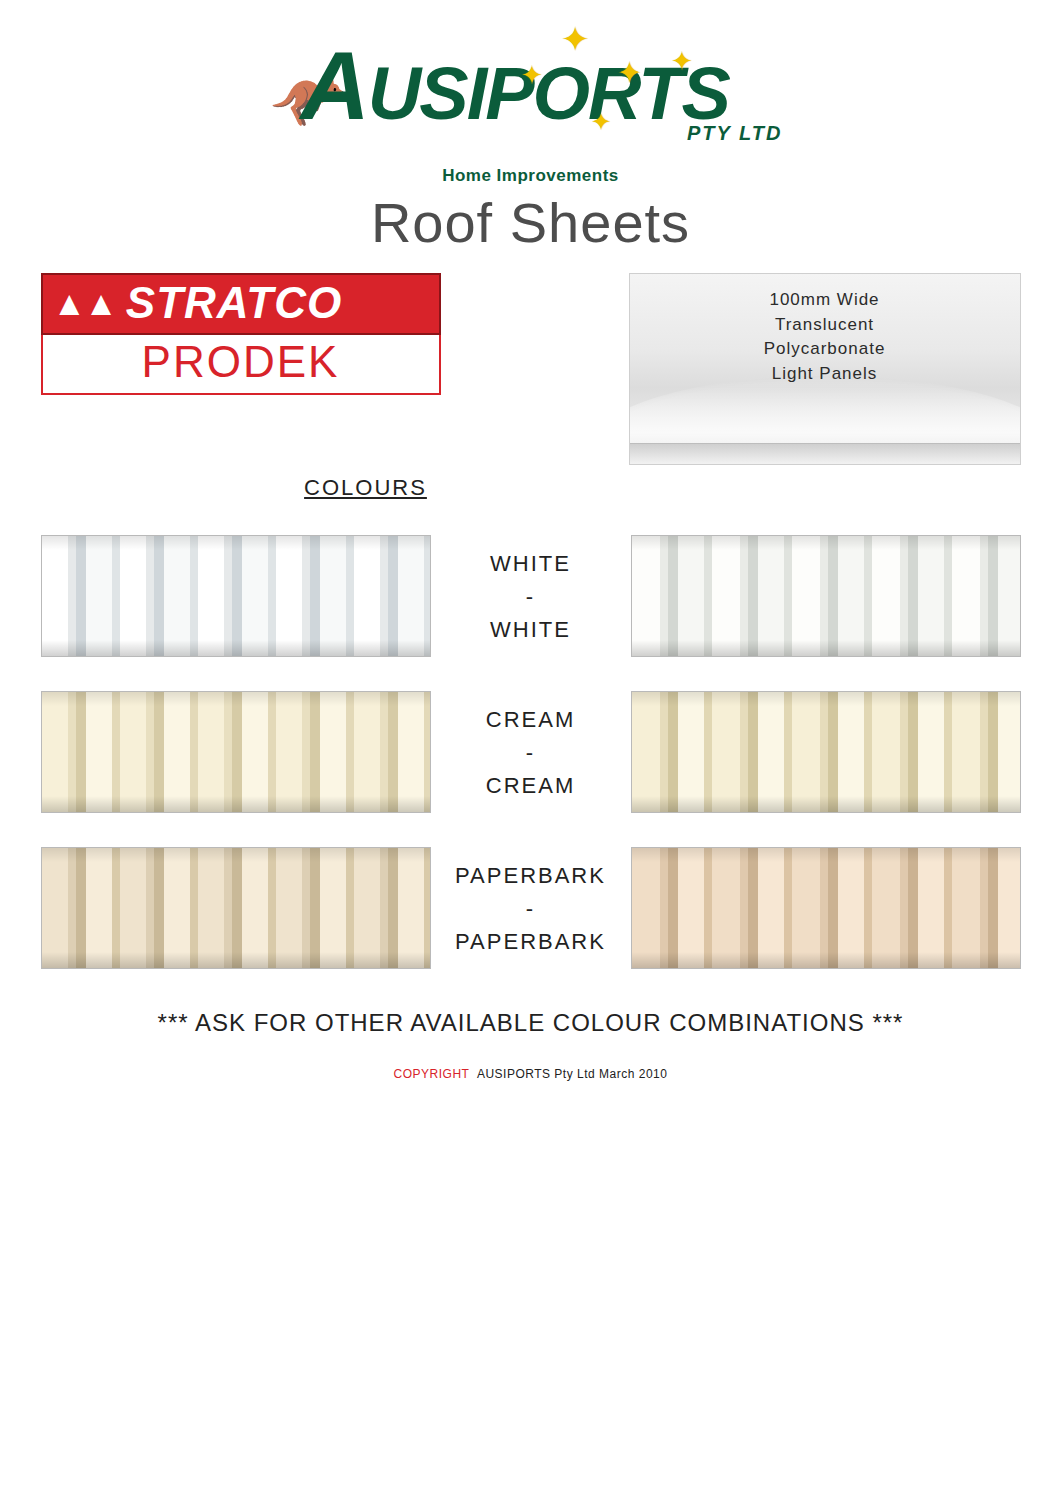🦘 AUSIPORTS ✦ ✦ ✦ ✦ ✦ PTY LTD
Home Improvements
Roof Sheets
▲▲ STRATCO
PRODEK
100mm Wide
Translucent
Polycarbonate
Light Panels
COLOURS
WHITE
-
WHITE
CREAM
-
CREAM
PAPERBARK
-
PAPERBARK
*** ASK FOR OTHER AVAILABLE COLOUR COMBINATIONS ***
COPYRIGHT AUSIPORTS Pty Ltd March 2010